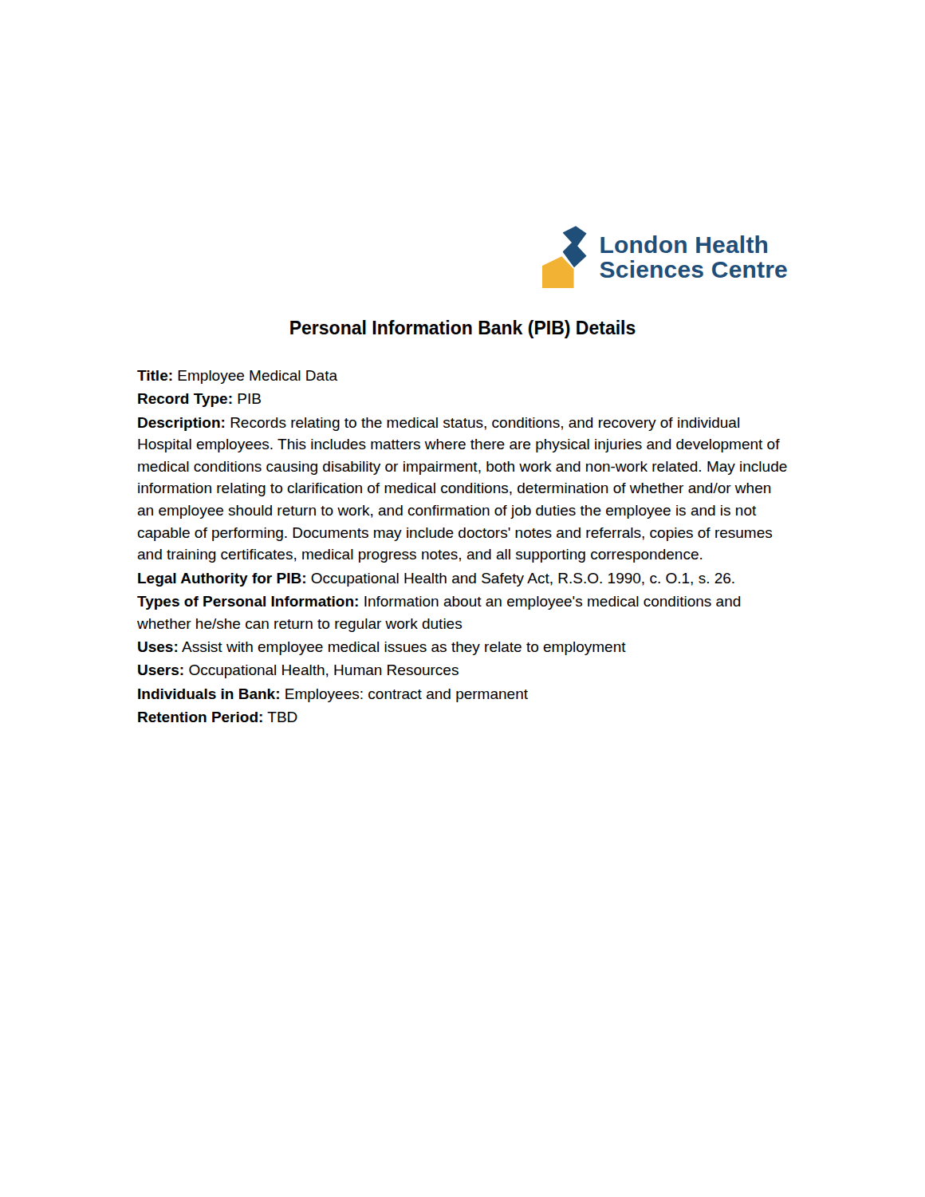London Health
Sciences Centre
Personal Information Bank (PIB) Details
Title: Employee Medical Data
Record Type: PIB
Description: Records relating to the medical status, conditions, and recovery of individual Hospital employees. This includes matters where there are physical injuries and development of medical conditions causing disability or impairment, both work and non-work related. May include information relating to clarification of medical conditions, determination of whether and/or when an employee should return to work, and confirmation of job duties the employee is and is not capable of performing. Documents may include doctors' notes and referrals, copies of resumes and training certificates, medical progress notes, and all supporting correspondence.
Legal Authority for PIB: Occupational Health and Safety Act, R.S.O. 1990, c. O.1, s. 26.
Types of Personal Information: Information about an employee's medical conditions and whether he/she can return to regular work duties
Uses: Assist with employee medical issues as they relate to employment
Users: Occupational Health, Human Resources
Individuals in Bank: Employees: contract and permanent
Retention Period: TBD